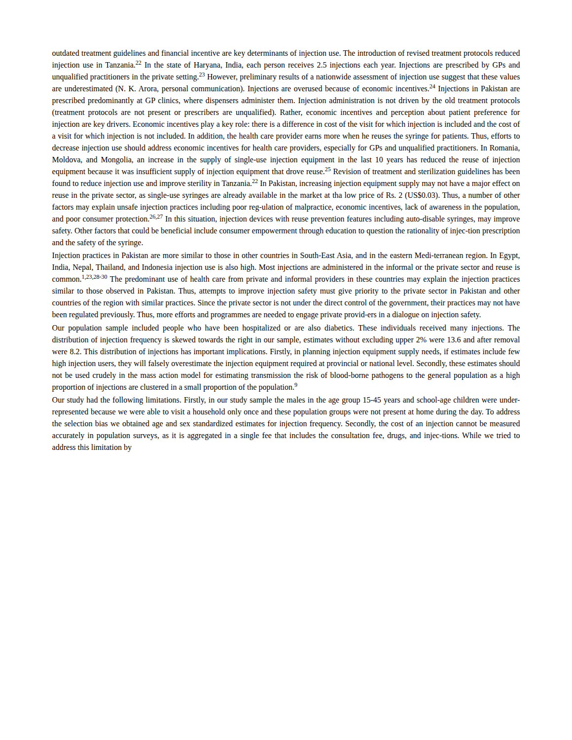outdated treatment guidelines and financial incentive are key determinants of injection use. The introduction of revised treatment protocols reduced injection use in Tanzania.22 In the state of Haryana, India, each person receives 2.5 injections each year. Injections are prescribed by GPs and unqualified practitioners in the private setting.23 However, preliminary results of a nationwide assessment of injection use suggest that these values are underestimated (N. K. Arora, personal communication). Injections are overused because of economic incentives.24 Injections in Pakistan are prescribed predominantly at GP clinics, where dispensers administer them. Injection administration is not driven by the old treatment protocols (treatment protocols are not present or prescribers are unqualified). Rather, economic incentives and perception about patient preference for injection are key drivers. Economic incentives play a key role: there is a difference in cost of the visit for which injection is included and the cost of a visit for which injection is not included. In addition, the health care provider earns more when he reuses the syringe for patients. Thus, efforts to decrease injection use should address economic incentives for health care providers, especially for GPs and unqualified practitioners. In Romania, Moldova, and Mongolia, an increase in the supply of single-use injection equipment in the last 10 years has reduced the reuse of injection equipment because it was insufficient supply of injection equipment that drove reuse.25 Revision of treatment and sterilization guidelines has been found to reduce injection use and improve sterility in Tanzania.22 In Pakistan, increasing injection equipment supply may not have a major effect on reuse in the private sector, as single-use syringes are already available in the market at tha low price of Rs. 2 (US$0.03). Thus, a number of other factors may explain unsafe injection practices including poor reg-ulation of malpractice, economic incentives, lack of awareness in the population, and poor consumer protection.26,27 In this situation, injection devices with reuse prevention features including auto-disable syringes, may improve safety. Other factors that could be beneficial include consumer empowerment through education to question the rationality of injec-tion prescription and the safety of the syringe.
Injection practices in Pakistan are more similar to those in other countries in South-East Asia, and in the eastern Medi-terranean region. In Egypt, India, Nepal, Thailand, and Indonesia injection use is also high. Most injections are administered in the informal or the private sector and reuse is common.1,23,28-30 The predominant use of health care from private and informal providers in these countries may explain the injection practices similar to those observed in Pakistan. Thus, attempts to improve injection safety must give priority to the private sector in Pakistan and other countries of the region with similar practices. Since the private sector is not under the direct control of the government, their practices may not have been regulated previously. Thus, more efforts and programmes are needed to engage private provid-ers in a dialogue on injection safety.
Our population sample included people who have been hospitalized or are also diabetics. These individuals received many injections. The distribution of injection frequency is skewed towards the right in our sample, estimates without excluding upper 2% were 13.6 and after removal were 8.2. This distribution of injections has important implications. Firstly, in planning injection equipment supply needs, if estimates include few high injection users, they will falsely overestimate the injection equipment required at provincial or national level. Secondly, these estimates should not be used crudely in the mass action model for estimating transmission the risk of blood-borne pathogens to the general population as a high proportion of injections are clustered in a small proportion of the population.9
Our study had the following limitations. Firstly, in our study sample the males in the age group 15-45 years and school-age children were under-represented because we were able to visit a household only once and these population groups were not present at home during the day. To address the selection bias we obtained age and sex standardized estimates for injection frequency. Secondly, the cost of an injection cannot be measured accurately in population surveys, as it is aggregated in a single fee that includes the consultation fee, drugs, and injec-tions. While we tried to address this limitation by